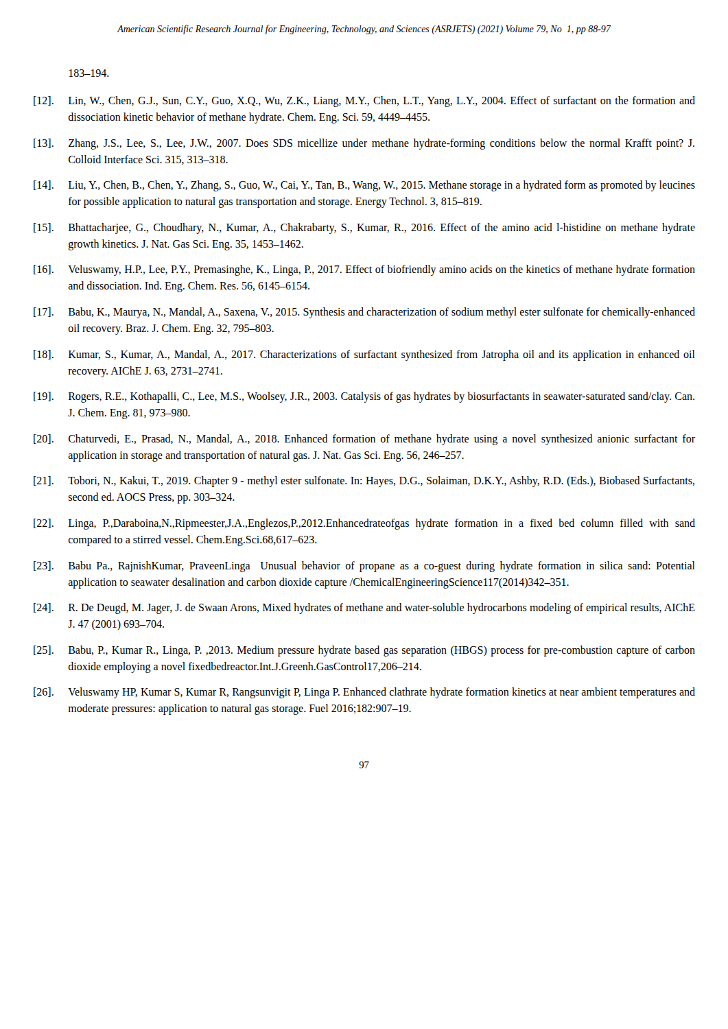American Scientific Research Journal for Engineering, Technology, and Sciences (ASRJETS) (2021) Volume 79, No 1, pp 88-97
183–194.
[12]. Lin, W., Chen, G.J., Sun, C.Y., Guo, X.Q., Wu, Z.K., Liang, M.Y., Chen, L.T., Yang, L.Y., 2004. Effect of surfactant on the formation and dissociation kinetic behavior of methane hydrate. Chem. Eng. Sci. 59, 4449–4455.
[13]. Zhang, J.S., Lee, S., Lee, J.W., 2007. Does SDS micellize under methane hydrate-forming conditions below the normal Krafft point? J. Colloid Interface Sci. 315, 313–318.
[14]. Liu, Y., Chen, B., Chen, Y., Zhang, S., Guo, W., Cai, Y., Tan, B., Wang, W., 2015. Methane storage in a hydrated form as promoted by leucines for possible application to natural gas transportation and storage. Energy Technol. 3, 815–819.
[15]. Bhattacharjee, G., Choudhary, N., Kumar, A., Chakrabarty, S., Kumar, R., 2016. Effect of the amino acid l-histidine on methane hydrate growth kinetics. J. Nat. Gas Sci. Eng. 35, 1453–1462.
[16]. Veluswamy, H.P., Lee, P.Y., Premasinghe, K., Linga, P., 2017. Effect of biofriendly amino acids on the kinetics of methane hydrate formation and dissociation. Ind. Eng. Chem. Res. 56, 6145–6154.
[17]. Babu, K., Maurya, N., Mandal, A., Saxena, V., 2015. Synthesis and characterization of sodium methyl ester sulfonate for chemically-enhanced oil recovery. Braz. J. Chem. Eng. 32, 795–803.
[18]. Kumar, S., Kumar, A., Mandal, A., 2017. Characterizations of surfactant synthesized from Jatropha oil and its application in enhanced oil recovery. AIChE J. 63, 2731–2741.
[19]. Rogers, R.E., Kothapalli, C., Lee, M.S., Woolsey, J.R., 2003. Catalysis of gas hydrates by biosurfactants in seawater-saturated sand/clay. Can. J. Chem. Eng. 81, 973–980.
[20]. Chaturvedi, E., Prasad, N., Mandal, A., 2018. Enhanced formation of methane hydrate using a novel synthesized anionic surfactant for application in storage and transportation of natural gas. J. Nat. Gas Sci. Eng. 56, 246–257.
[21]. Tobori, N., Kakui, T., 2019. Chapter 9 - methyl ester sulfonate. In: Hayes, D.G., Solaiman, D.K.Y., Ashby, R.D. (Eds.), Biobased Surfactants, second ed. AOCS Press, pp. 303–324.
[22]. Linga, P.,Daraboina,N.,Ripmeester,J.A.,Englezos,P.,2012.Enhancedrateofgas hydrate formation in a fixed bed column filled with sand compared to a stirred vessel. Chem.Eng.Sci.68,617–623.
[23]. Babu Pa., RajnishKumar, PraveenLinga Unusual behavior of propane as a co-guest during hydrate formation in silica sand: Potential application to seawater desalination and carbon dioxide capture /ChemicalEngineeringScience117(2014)342–351.
[24]. R. De Deugd, M. Jager, J. de Swaan Arons, Mixed hydrates of methane and water-soluble hydrocarbons modeling of empirical results, AIChE J. 47 (2001) 693–704.
[25]. Babu, P., Kumar R., Linga, P. ,2013. Medium pressure hydrate based gas separation (HBGS) process for pre-combustion capture of carbon dioxide employing a novel fixedbedreactor.Int.J.Greenh.GasControl17,206–214.
[26]. Veluswamy HP, Kumar S, Kumar R, Rangsunvigit P, Linga P. Enhanced clathrate hydrate formation kinetics at near ambient temperatures and moderate pressures: application to natural gas storage. Fuel 2016;182:907–19.
97